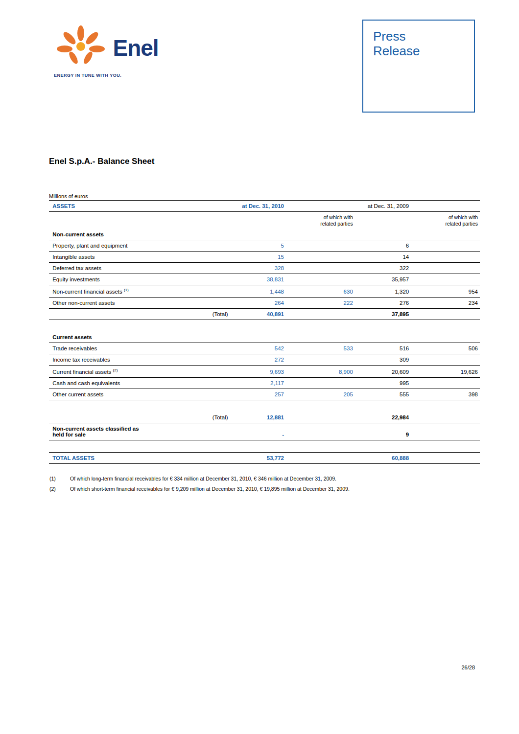Enel
ENERGY IN TUNE WITH YOU.
Press Release
Enel S.p.A.- Balance Sheet
Millions of euros
| ASSETS | | at Dec. 31, 2010 | | at Dec. 31, 2009 | |
| | | | of which with related parties | | of which with related parties |
| Non-current assets | | | | | |
| Property, plant and equipment | | 5 | | 6 | |
| Intangible assets | | 15 | | 14 | |
| Deferred tax assets | | 328 | | 322 | |
| Equity investments | | 38,831 | | 35,957 | |
| Non-current financial assets (1) | | 1,448 | 630 | 1,320 | 954 |
| Other non-current assets | | 264 | 222 | 276 | 234 |
| | (Total) | 40,891 | | 37,895 | |
| Current assets | | | | | |
| Trade receivables | | 542 | 533 | 516 | 506 |
| Income tax receivables | | 272 | | 309 | |
| Current financial assets (2) | | 9,693 | 8,900 | 20,609 | 19,626 |
| Cash and cash equivalents | | 2,117 | | 995 | |
| Other current assets | | 257 | 205 | 555 | 398 |
| | (Total) | 12,881 | | 22,984 | |
| Non-current assets classified as held for sale | | - | | 9 | |
| TOTAL ASSETS | | 53,772 | | 60,888 | |
| (1) | Of which long-term financial receivables for € 334 million at December 31, 2010, € 346 million at December 31, 2009. |
| (2) | Of which short-term financial receivables for € 9,209 million at December 31, 2010, € 19,895 million at December 31, 2009. |
26/28